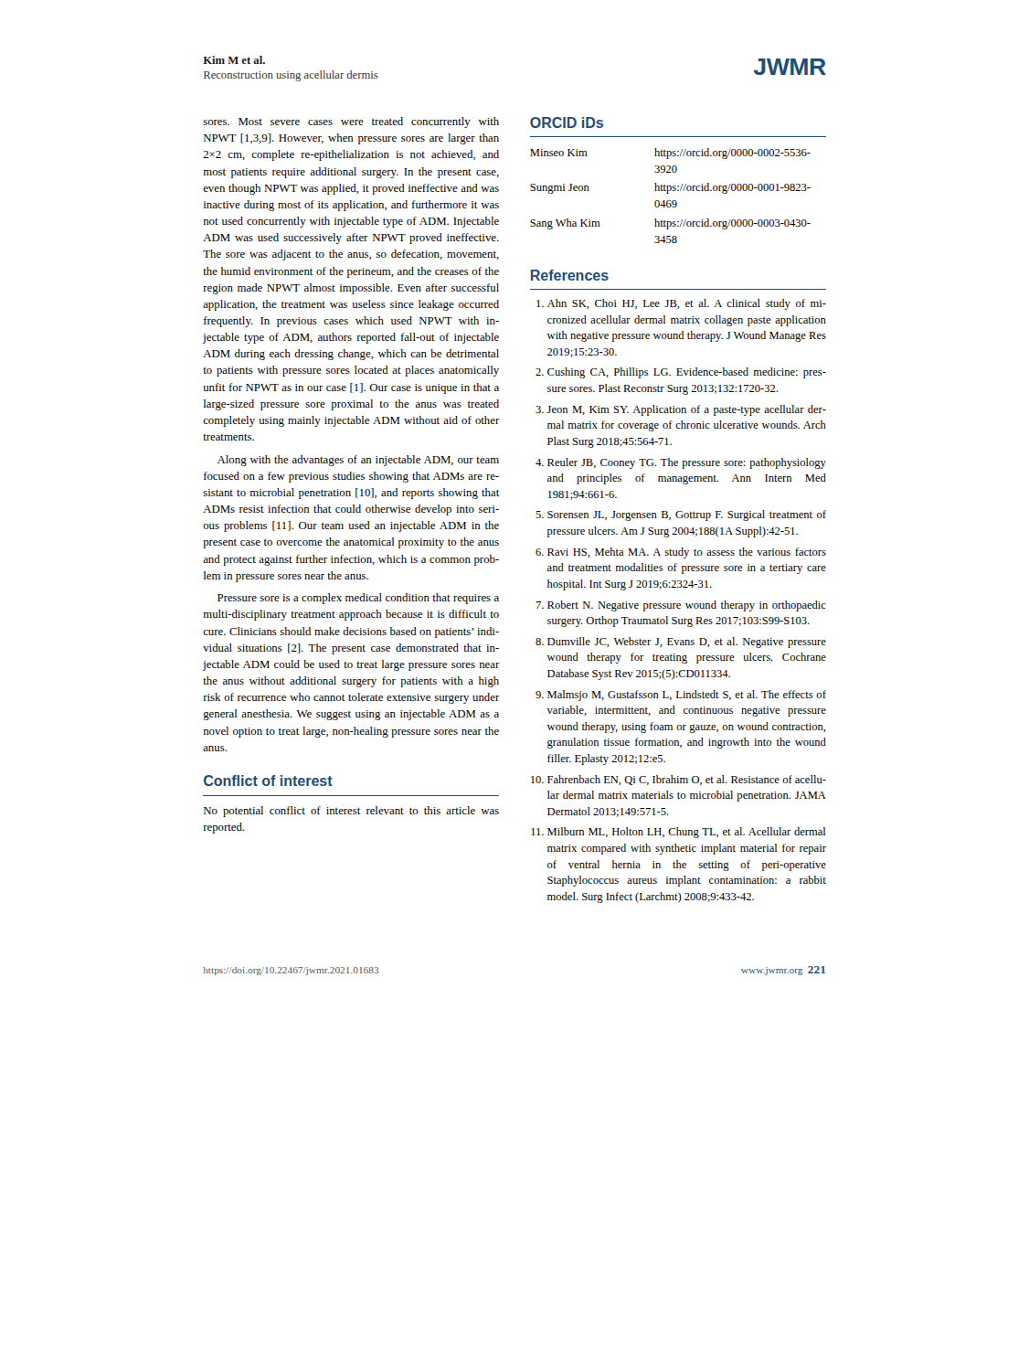Kim M et al.
Reconstruction using acellular dermis
JWMR
sores. Most severe cases were treated concurrently with NPWT [1,3,9]. However, when pressure sores are larger than 2×2 cm, complete re-epithelialization is not achieved, and most patients require additional surgery. In the present case, even though NPWT was applied, it proved ineffective and was inactive during most of its application, and furthermore it was not used concurrently with injectable type of ADM. Injectable ADM was used successively after NPWT proved ineffective. The sore was adjacent to the anus, so defecation, movement, the humid environment of the perineum, and the creases of the region made NPWT almost impossible. Even after successful application, the treatment was useless since leakage occurred frequently. In previous cases which used NPWT with injectable type of ADM, authors reported fall-out of injectable ADM during each dressing change, which can be detrimental to patients with pressure sores located at places anatomically unfit for NPWT as in our case [1]. Our case is unique in that a large-sized pressure sore proximal to the anus was treated completely using mainly injectable ADM without aid of other treatments.
Along with the advantages of an injectable ADM, our team focused on a few previous studies showing that ADMs are resistant to microbial penetration [10], and reports showing that ADMs resist infection that could otherwise develop into serious problems [11]. Our team used an injectable ADM in the present case to overcome the anatomical proximity to the anus and protect against further infection, which is a common problem in pressure sores near the anus.
Pressure sore is a complex medical condition that requires a multi-disciplinary treatment approach because it is difficult to cure. Clinicians should make decisions based on patients’ individual situations [2]. The present case demonstrated that injectable ADM could be used to treat large pressure sores near the anus without additional surgery for patients with a high risk of recurrence who cannot tolerate extensive surgery under general anesthesia. We suggest using an injectable ADM as a novel option to treat large, non-healing pressure sores near the anus.
Conflict of interest
No potential conflict of interest relevant to this article was reported.
ORCID iDs
| Minseo Kim | https://orcid.org/0000-0002-5536-3920 |
| Sungmi Jeon | https://orcid.org/0000-0001-9823-0469 |
| Sang Wha Kim | https://orcid.org/0000-0003-0430-3458 |
References
Ahn SK, Choi HJ, Lee JB, et al. A clinical study of micronized acellular dermal matrix collagen paste application with negative pressure wound therapy. J Wound Manage Res 2019;15:23-30.
Cushing CA, Phillips LG. Evidence-based medicine: pressure sores. Plast Reconstr Surg 2013;132:1720-32.
Jeon M, Kim SY. Application of a paste-type acellular dermal matrix for coverage of chronic ulcerative wounds. Arch Plast Surg 2018;45:564-71.
Reuler JB, Cooney TG. The pressure sore: pathophysiology and principles of management. Ann Intern Med 1981;94:661-6.
Sorensen JL, Jorgensen B, Gottrup F. Surgical treatment of pressure ulcers. Am J Surg 2004;188(1A Suppl):42-51.
Ravi HS, Mehta MA. A study to assess the various factors and treatment modalities of pressure sore in a tertiary care hospital. Int Surg J 2019;6:2324-31.
Robert N. Negative pressure wound therapy in orthopaedic surgery. Orthop Traumatol Surg Res 2017;103:S99-S103.
Dumville JC, Webster J, Evans D, et al. Negative pressure wound therapy for treating pressure ulcers. Cochrane Database Syst Rev 2015;(5):CD011334.
Malmsjo M, Gustafsson L, Lindstedt S, et al. The effects of variable, intermittent, and continuous negative pressure wound therapy, using foam or gauze, on wound contraction, granulation tissue formation, and ingrowth into the wound filler. Eplasty 2012;12:e5.
Fahrenbach EN, Qi C, Ibrahim O, et al. Resistance of acellular dermal matrix materials to microbial penetration. JAMA Dermatol 2013;149:571-5.
Milburn ML, Holton LH, Chung TL, et al. Acellular dermal matrix compared with synthetic implant material for repair of ventral hernia in the setting of peri-operative Staphylococcus aureus implant contamination: a rabbit model. Surg Infect (Larchmt) 2008;9:433-42.
https://doi.org/10.22467/jwmr.2021.01683
www.jwmr.org 221